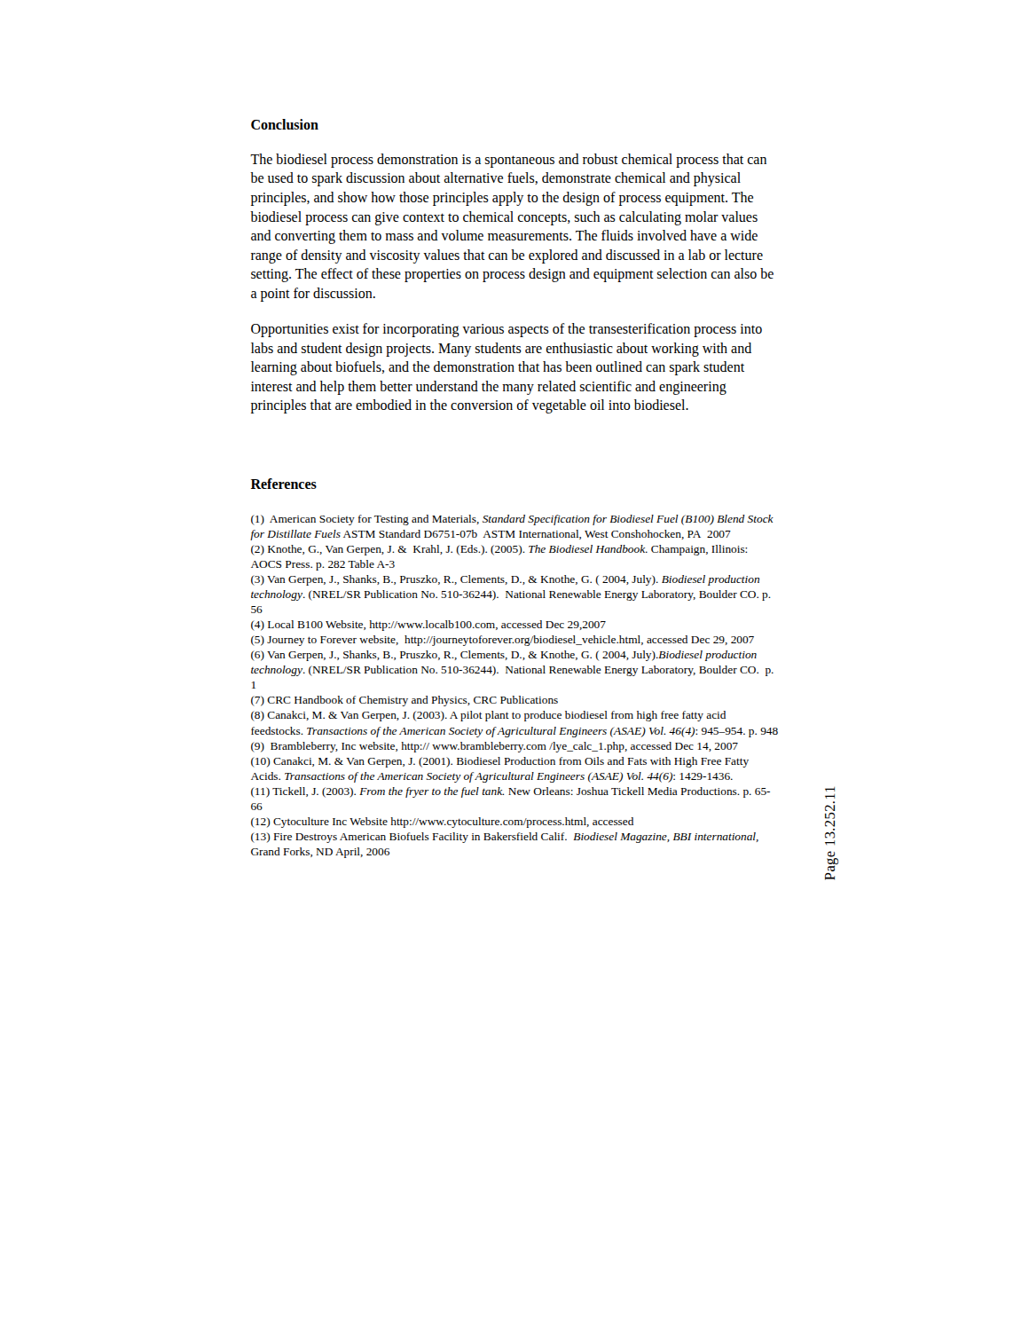Conclusion
The biodiesel process demonstration is a spontaneous and robust chemical process that can be used to spark discussion about alternative fuels, demonstrate chemical and physical principles, and show how those principles apply to the design of process equipment. The biodiesel process can give context to chemical concepts, such as calculating molar values and converting them to mass and volume measurements. The fluids involved have a wide range of density and viscosity values that can be explored and discussed in a lab or lecture setting. The effect of these properties on process design and equipment selection can also be a point for discussion.
Opportunities exist for incorporating various aspects of the transesterification process into labs and student design projects. Many students are enthusiastic about working with and learning about biofuels, and the demonstration that has been outlined can spark student interest and help them better understand the many related scientific and engineering principles that are embodied in the conversion of vegetable oil into biodiesel.
References
(1) American Society for Testing and Materials, Standard Specification for Biodiesel Fuel (B100) Blend Stock for Distillate Fuels ASTM Standard D6751-07b ASTM International, West Conshohocken, PA 2007
(2) Knothe, G., Van Gerpen, J. & Krahl, J. (Eds.). (2005). The Biodiesel Handbook. Champaign, Illinois: AOCS Press. p. 282 Table A-3
(3) Van Gerpen, J., Shanks, B., Pruszko, R., Clements, D., & Knothe, G. ( 2004, July). Biodiesel production technology. (NREL/SR Publication No. 510-36244). National Renewable Energy Laboratory, Boulder CO. p. 56
(4) Local B100 Website, http://www.localb100.com, accessed Dec 29,2007
(5) Journey to Forever website, http://journeytoforever.org/biodiesel_vehicle.html, accessed Dec 29, 2007
(6) Van Gerpen, J., Shanks, B., Pruszko, R., Clements, D., & Knothe, G. ( 2004, July).Biodiesel production technology. (NREL/SR Publication No. 510-36244). National Renewable Energy Laboratory, Boulder CO. p. 1
(7) CRC Handbook of Chemistry and Physics, CRC Publications
(8) Canakci, M. & Van Gerpen, J. (2003). A pilot plant to produce biodiesel from high free fatty acid feedstocks. Transactions of the American Society of Agricultural Engineers (ASAE) Vol. 46(4): 945–954. p. 948
(9) Brambleberry, Inc website, http:// www.brambleberry.com /lye_calc_1.php, accessed Dec 14, 2007
(10) Canakci, M. & Van Gerpen, J. (2001). Biodiesel Production from Oils and Fats with High Free Fatty Acids. Transactions of the American Society of Agricultural Engineers (ASAE) Vol. 44(6): 1429-1436.
(11) Tickell, J. (2003). From the fryer to the fuel tank. New Orleans: Joshua Tickell Media Productions. p. 65-66
(12) Cytoculture Inc Website http://www.cytoculture.com/process.html, accessed
(13) Fire Destroys American Biofuels Facility in Bakersfield Calif. Biodiesel Magazine, BBI international, Grand Forks, ND April, 2006
Page 13.252.11